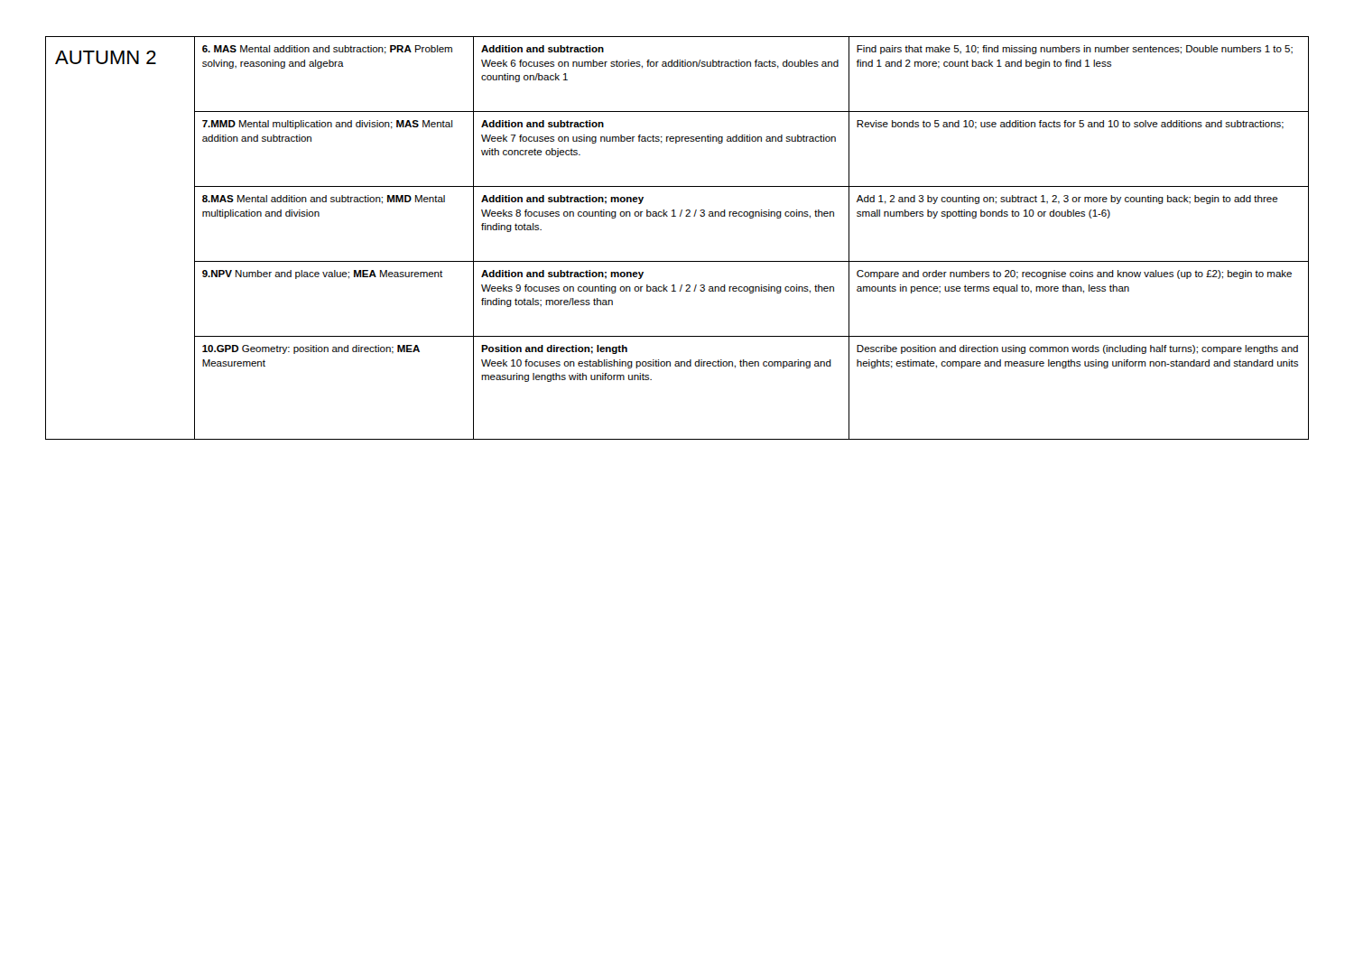| AUTUMN 2 | 6. MAS Mental addition and subtraction; PRA Problem solving, reasoning and algebra | Addition and subtraction Week 6 focuses on number stories, for addition/subtraction facts, doubles and counting on/back 1 | Find pairs that make 5, 10; find missing numbers in number sentences; Double numbers 1 to 5; find 1 and 2 more; count back 1 and begin to find 1 less |
| 7.MMD Mental multiplication and division; MAS Mental addition and subtraction | Addition and subtraction Week 7 focuses on using number facts; representing addition and subtraction with concrete objects. | Revise bonds to 5 and 10; use addition facts for 5 and 10 to solve additions and subtractions; |
| 8.MAS Mental addition and subtraction; MMD Mental multiplication and division | Addition and subtraction; money Weeks 8 focuses on counting on or back 1 / 2 / 3 and recognising coins, then finding totals. | Add 1, 2 and 3 by counting on; subtract 1, 2, 3 or more by counting back; begin to add three small numbers by spotting bonds to 10 or doubles (1-6) |
| 9.NPV Number and place value; MEA Measurement | Addition and subtraction; money Weeks 9 focuses on counting on or back 1 / 2 / 3 and recognising coins, then finding totals; more/less than | Compare and order numbers to 20; recognise coins and know values (up to £2); begin to make amounts in pence; use terms equal to, more than, less than |
| 10.GPD Geometry: position and direction; MEA Measurement | Position and direction; length Week 10 focuses on establishing position and direction, then comparing and measuring lengths with uniform units. | Describe position and direction using common words (including half turns); compare lengths and heights; estimate, compare and measure lengths using uniform non-standard and standard units |